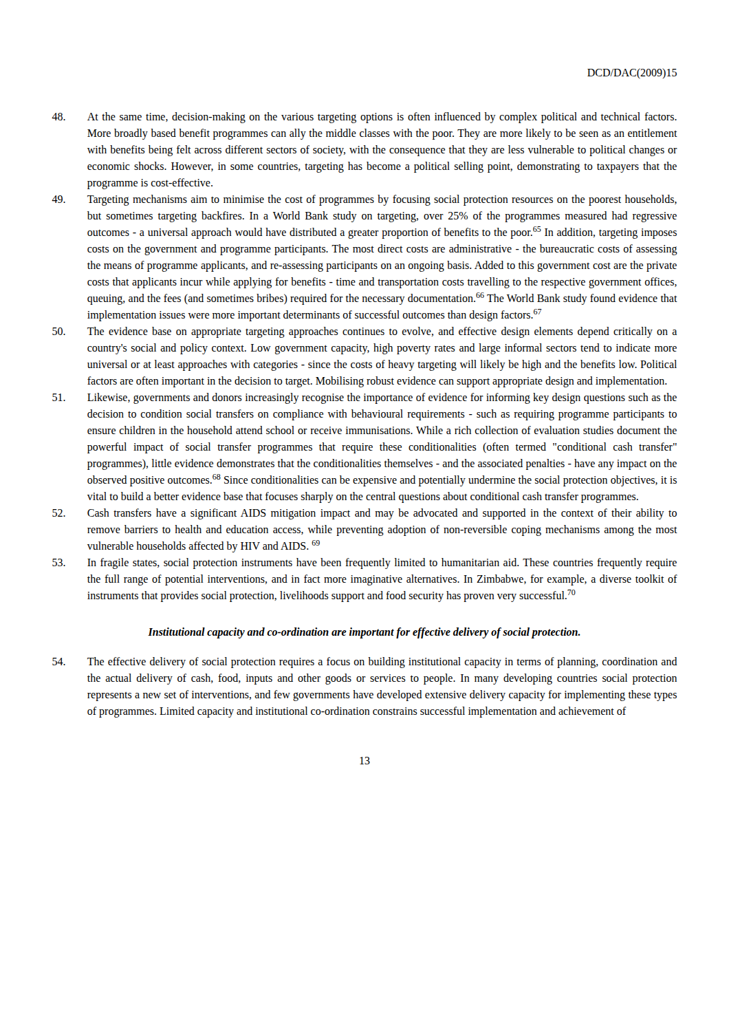DCD/DAC(2009)15
48.
At the same time, decision-making on the various targeting options is often influenced by complex political and technical factors. More broadly based benefit programmes can ally the middle classes with the poor. They are more likely to be seen as an entitlement with benefits being felt across different sectors of society, with the consequence that they are less vulnerable to political changes or economic shocks. However, in some countries, targeting has become a political selling point, demonstrating to taxpayers that the programme is cost-effective.
49.
Targeting mechanisms aim to minimise the cost of programmes by focusing social protection resources on the poorest households, but sometimes targeting backfires. In a World Bank study on targeting, over 25% of the programmes measured had regressive outcomes - a universal approach would have distributed a greater proportion of benefits to the poor.65 In addition, targeting imposes costs on the government and programme participants. The most direct costs are administrative - the bureaucratic costs of assessing the means of programme applicants, and re-assessing participants on an ongoing basis. Added to this government cost are the private costs that applicants incur while applying for benefits - time and transportation costs travelling to the respective government offices, queuing, and the fees (and sometimes bribes) required for the necessary documentation.66 The World Bank study found evidence that implementation issues were more important determinants of successful outcomes than design factors.67
50.
The evidence base on appropriate targeting approaches continues to evolve, and effective design elements depend critically on a country's social and policy context. Low government capacity, high poverty rates and large informal sectors tend to indicate more universal or at least approaches with categories - since the costs of heavy targeting will likely be high and the benefits low. Political factors are often important in the decision to target. Mobilising robust evidence can support appropriate design and implementation.
51.
Likewise, governments and donors increasingly recognise the importance of evidence for informing key design questions such as the decision to condition social transfers on compliance with behavioural requirements - such as requiring programme participants to ensure children in the household attend school or receive immunisations. While a rich collection of evaluation studies document the powerful impact of social transfer programmes that require these conditionalities (often termed "conditional cash transfer" programmes), little evidence demonstrates that the conditionalities themselves - and the associated penalties - have any impact on the observed positive outcomes.68 Since conditionalities can be expensive and potentially undermine the social protection objectives, it is vital to build a better evidence base that focuses sharply on the central questions about conditional cash transfer programmes.
52.
Cash transfers have a significant AIDS mitigation impact and may be advocated and supported in the context of their ability to remove barriers to health and education access, while preventing adoption of non-reversible coping mechanisms among the most vulnerable households affected by HIV and AIDS. 69
53.
In fragile states, social protection instruments have been frequently limited to humanitarian aid. These countries frequently require the full range of potential interventions, and in fact more imaginative alternatives. In Zimbabwe, for example, a diverse toolkit of instruments that provides social protection, livelihoods support and food security has proven very successful.70
Institutional capacity and co-ordination are important for effective delivery of social protection.
54.
The effective delivery of social protection requires a focus on building institutional capacity in terms of planning, coordination and the actual delivery of cash, food, inputs and other goods or services to people. In many developing countries social protection represents a new set of interventions, and few governments have developed extensive delivery capacity for implementing these types of programmes. Limited capacity and institutional co-ordination constrains successful implementation and achievement of
13